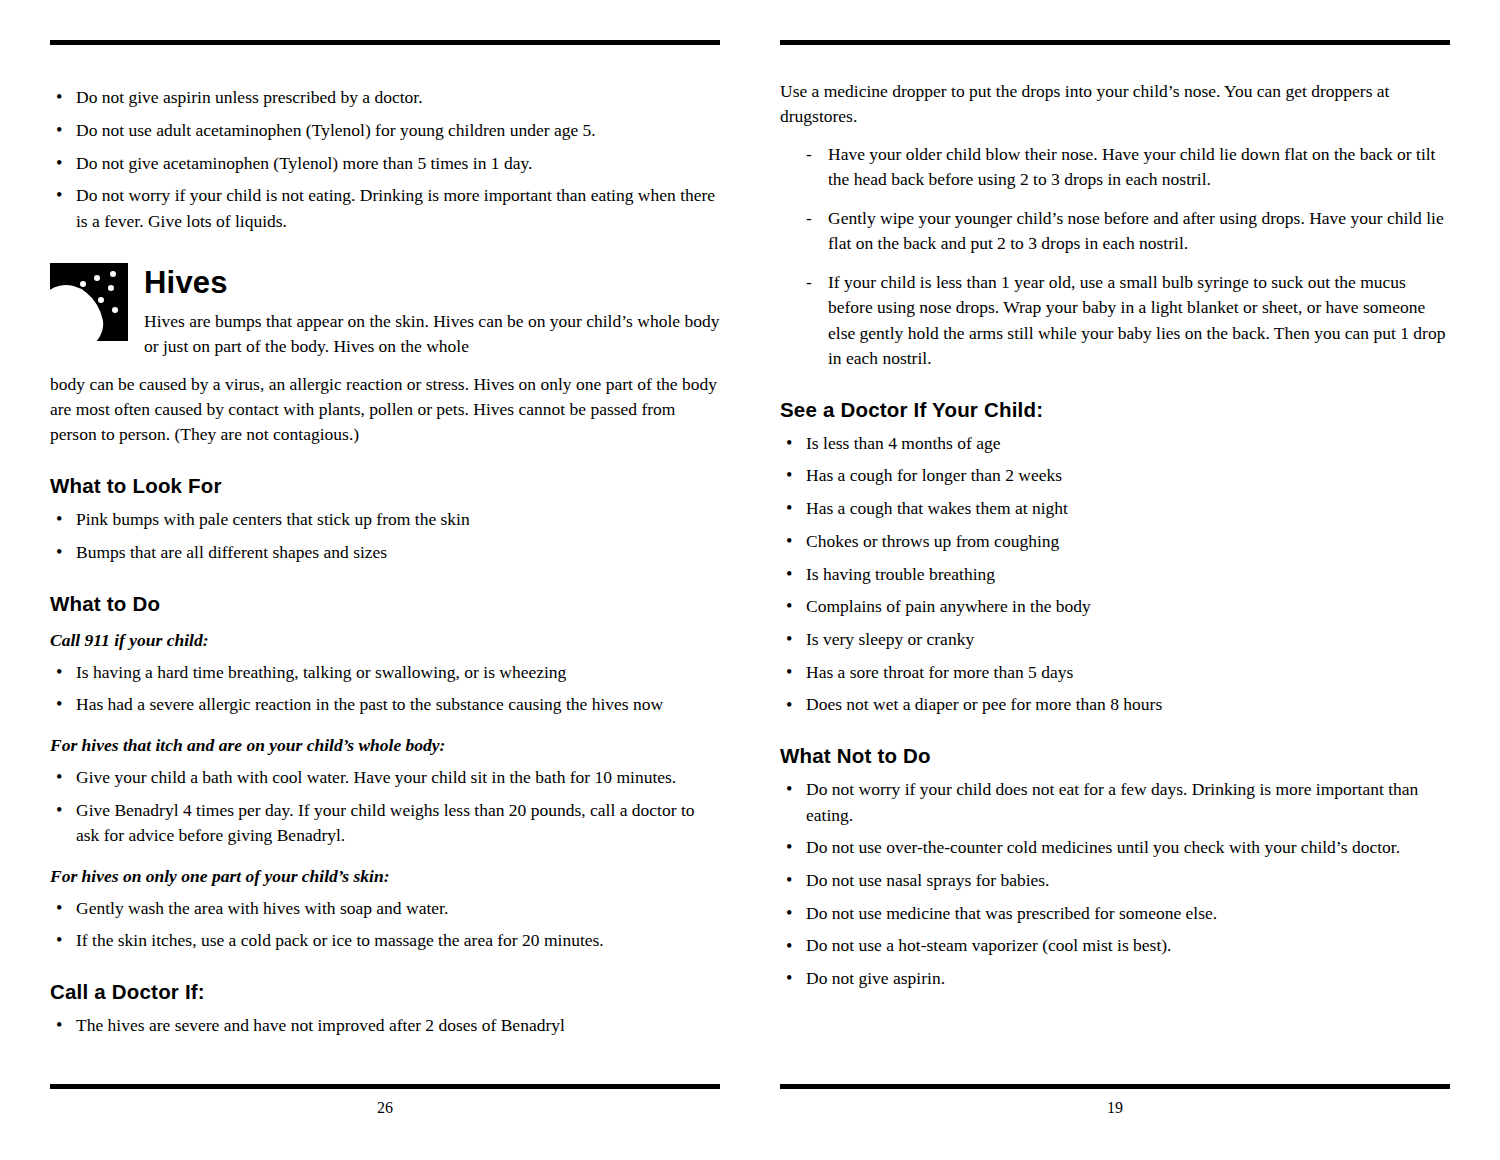Do not give aspirin unless prescribed by a doctor.
Do not use adult acetaminophen (Tylenol) for young children under age 5.
Do not give acetaminophen (Tylenol) more than 5 times in 1 day.
Do not worry if your child is not eating. Drinking is more important than eating when there is a fever. Give lots of liquids.
Hives
Hives are bumps that appear on the skin. Hives can be on your child’s whole body or just on part of the body. Hives on the whole
body can be caused by a virus, an allergic reaction or stress. Hives on only one part of the body are most often caused by contact with plants, pollen or pets. Hives cannot be passed from person to person. (They are not contagious.)
What to Look For
Pink bumps with pale centers that stick up from the skin
Bumps that are all different shapes and sizes
What to Do
Call 911 if your child:
Is having a hard time breathing, talking or swallowing, or is wheezing
Has had a severe allergic reaction in the past to the substance causing the hives now
For hives that itch and are on your child’s whole body:
Give your child a bath with cool water. Have your child sit in the bath for 10 minutes.
Give Benadryl 4 times per day. If your child weighs less than 20 pounds, call a doctor to ask for advice before giving Benadryl.
For hives on only one part of your child’s skin:
Gently wash the area with hives with soap and water.
If the skin itches, use a cold pack or ice to massage the area for 20 minutes.
Call a Doctor If:
The hives are severe and have not improved after 2 doses of Benadryl
26
Use a medicine dropper to put the drops into your child’s nose. You can get droppers at drugstores.
Have your older child blow their nose. Have your child lie down flat on the back or tilt the head back before using 2 to 3 drops in each nostril.
Gently wipe your younger child’s nose before and after using drops. Have your child lie flat on the back and put 2 to 3 drops in each nostril.
If your child is less than 1 year old, use a small bulb syringe to suck out the mucus before using nose drops. Wrap your baby in a light blanket or sheet, or have someone else gently hold the arms still while your baby lies on the back. Then you can put 1 drop in each nostril.
See a Doctor If Your Child:
Is less than 4 months of age
Has a cough for longer than 2 weeks
Has a cough that wakes them at night
Chokes or throws up from coughing
Is having trouble breathing
Complains of pain anywhere in the body
Is very sleepy or cranky
Has a sore throat for more than 5 days
Does not wet a diaper or pee for more than 8 hours
What Not to Do
Do not worry if your child does not eat for a few days. Drinking is more important than eating.
Do not use over-the-counter cold medicines until you check with your child’s doctor.
Do not use nasal sprays for babies.
Do not use medicine that was prescribed for someone else.
Do not use a hot-steam vaporizer (cool mist is best).
Do not give aspirin.
19